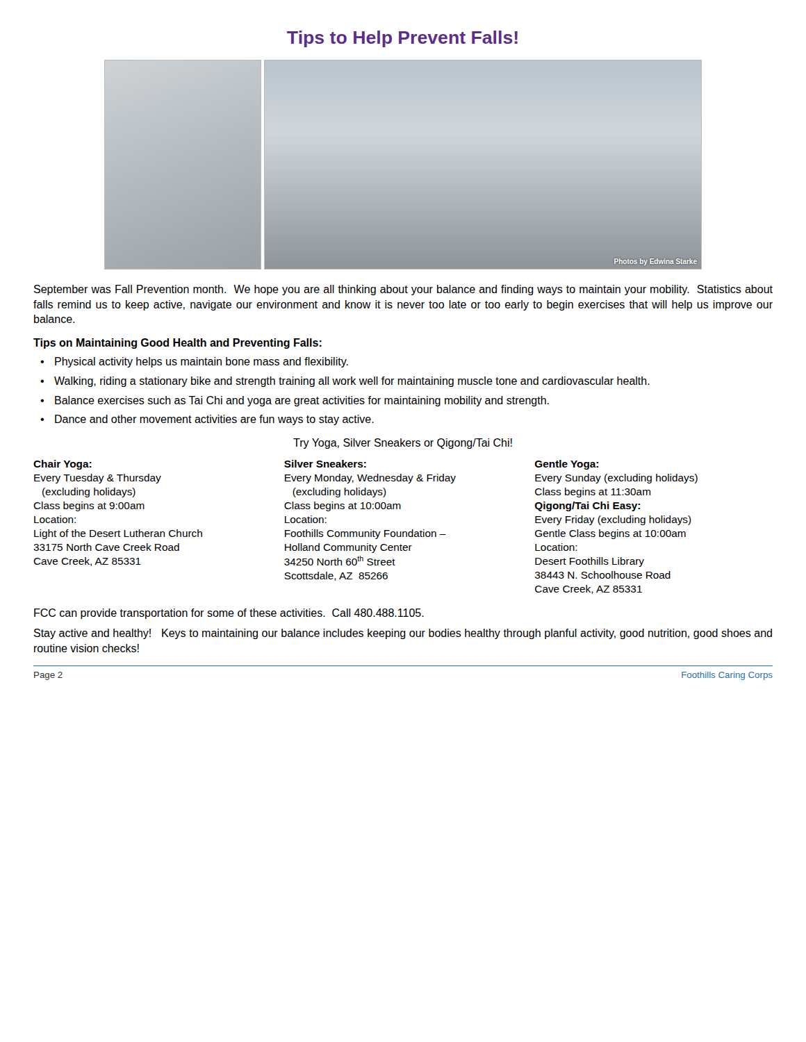Tips to Help Prevent Falls!
Photos by Edwina Starke
September was Fall Prevention month. We hope you are all thinking about your balance and finding ways to maintain your mobility. Statistics about falls remind us to keep active, navigate our environment and know it is never too late or too early to begin exercises that will help us improve our balance.
Tips on Maintaining Good Health and Preventing Falls:
Physical activity helps us maintain bone mass and flexibility.
Walking, riding a stationary bike and strength training all work well for maintaining muscle tone and cardiovascular health.
Balance exercises such as Tai Chi and yoga are great activities for maintaining mobility and strength.
Dance and other movement activities are fun ways to stay active.
Try Yoga, Silver Sneakers or Qigong/Tai Chi!
Chair Yoga:
Every Tuesday & Thursday
(excluding holidays)
Class begins at 9:00am
Location:
Light of the Desert Lutheran Church
33175 North Cave Creek Road
Cave Creek, AZ 85331
Silver Sneakers:
Every Monday, Wednesday & Friday
(excluding holidays)
Class begins at 10:00am
Location:
Foothills Community Foundation –
Holland Community Center
34250 North 60th Street
Scottsdale, AZ 85266
Gentle Yoga:
Every Sunday (excluding holidays)
Class begins at 11:30am
Qigong/Tai Chi Easy:
Every Friday (excluding holidays)
Gentle Class begins at 10:00am
Location:
Desert Foothills Library
38443 N. Schoolhouse Road
Cave Creek, AZ 85331
FCC can provide transportation for some of these activities. Call 480.488.1105.
Stay active and healthy! Keys to maintaining our balance includes keeping our bodies healthy through planful activity, good nutrition, good shoes and routine vision checks!
Page 2 Foothills Caring Corps